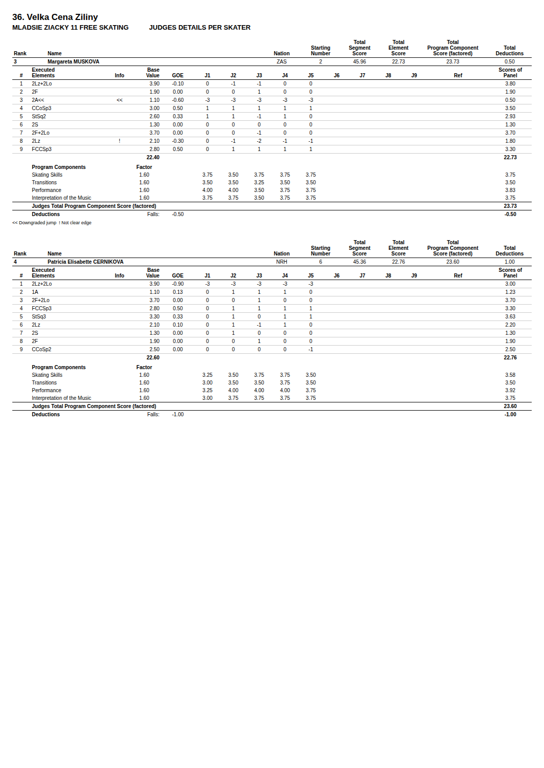36. Velka Cena Ziliny
MLADSIE ZIACKY 11 FREE SKATING JUDGES DETAILS PER SKATER
| Rank | Name | Nation | Starting Number | Total Segment Score | Total Element Score | Total Program Component Score (factored) | Total Deductions |
| --- | --- | --- | --- | --- | --- | --- | --- |
| 3 | Margareta MUSKOVA | ZAS | 2 | 45.96 | 22.73 | 23.73 | 0.50 |
| # | Executed Elements | Info | Base Value | GOE | J1 | J2 | J3 | J4 | J5 | J6 | J7 | J8 | J9 | Ref | Scores of Panel |
| --- | --- | --- | --- | --- | --- | --- | --- | --- | --- | --- | --- | --- | --- | --- | --- |
| 1 | 2Lz+2Lo | | 3.90 | -0.10 | 0 | -1 | -1 | 0 | 0 | | | | | | 3.80 |
| 2 | 2F | | 1.90 | 0.00 | 0 | 0 | 1 | 0 | 0 | | | | | | 1.90 |
| 3 | 2A<< | << | 1.10 | -0.60 | -3 | -3 | -3 | -3 | -3 | | | | | | 0.50 |
| 4 | CCoSp3 | | 3.00 | 0.50 | 1 | 1 | 1 | 1 | 1 | | | | | | 3.50 |
| 5 | StSq2 | | 2.60 | 0.33 | 1 | 1 | -1 | 1 | 0 | | | | | | 2.93 |
| 6 | 2S | | 1.30 | 0.00 | 0 | 0 | 0 | 0 | 0 | | | | | | 1.30 |
| 7 | 2F+2Lo | | 3.70 | 0.00 | 0 | 0 | -1 | 0 | 0 | | | | | | 3.70 |
| 8 | 2Lz | ! | 2.10 | -0.30 | 0 | -1 | -2 | -1 | -1 | | | | | | 1.80 |
| 9 | FCCSp3 | | 2.80 | 0.50 | 0 | 1 | 1 | 1 | 1 | | | | | | 3.30 |
| | | | 22.40 | | | | | | | | | | | | 22.73 |
| | Program Components | Factor | | | | | | | | | | | | |
| | Skating Skills | 1.60 | | 3.75 | 3.50 | 3.75 | 3.75 | 3.75 | | | | | | 3.75 |
| | Transitions | 1.60 | | 3.50 | 3.50 | 3.25 | 3.50 | 3.50 | | | | | | 3.50 |
| | Performance | 1.60 | | 4.00 | 4.00 | 3.50 | 3.75 | 3.75 | | | | | | 3.83 |
| | Interpretation of the Music | 1.60 | | 3.75 | 3.75 | 3.50 | 3.75 | 3.75 | | | | | | 3.75 |
| | Judges Total Program Component Score (factored) | | | | | | | | | | | | 23.73 |
| | Deductions | Falls: | -0.50 | | | | | | | | | | | -0.50 |
<< Downgraded jump ! Not clear edge
| Rank | Name | Nation | Starting Number | Total Segment Score | Total Element Score | Total Program Component Score (factored) | Total Deductions |
| --- | --- | --- | --- | --- | --- | --- | --- |
| 4 | Patricia Elisabette CERNIKOVA | NRH | 6 | 45.36 | 22.76 | 23.60 | 1.00 |
| # | Executed Elements | Info | Base Value | GOE | J1 | J2 | J3 | J4 | J5 | J6 | J7 | J8 | J9 | Ref | Scores of Panel |
| --- | --- | --- | --- | --- | --- | --- | --- | --- | --- | --- | --- | --- | --- | --- | --- |
| 1 | 2Lz+2Lo | | 3.90 | -0.90 | -3 | -3 | -3 | -3 | -3 | | | | | | 3.00 |
| 2 | 1A | | 1.10 | 0.13 | 0 | 1 | 1 | 1 | 0 | | | | | | 1.23 |
| 3 | 2F+2Lo | | 3.70 | 0.00 | 0 | 0 | 1 | 0 | 0 | | | | | | 3.70 |
| 4 | FCCSp3 | | 2.80 | 0.50 | 0 | 1 | 1 | 1 | 1 | | | | | | 3.30 |
| 5 | StSq3 | | 3.30 | 0.33 | 0 | 1 | 0 | 1 | 1 | | | | | | 3.63 |
| 6 | 2Lz | | 2.10 | 0.10 | 0 | 1 | -1 | 1 | 0 | | | | | | 2.20 |
| 7 | 2S | | 1.30 | 0.00 | 0 | 1 | 0 | 0 | 0 | | | | | | 1.30 |
| 8 | 2F | | 1.90 | 0.00 | 0 | 0 | 1 | 0 | 0 | | | | | | 1.90 |
| 9 | CCoSp2 | | 2.50 | 0.00 | 0 | 0 | 0 | 0 | -1 | | | | | | 2.50 |
| | | | 22.60 | | | | | | | | | | | | 22.76 |
| | Program Components | Factor | | | | | | | | | | | | |
| | Skating Skills | 1.60 | | 3.25 | 3.50 | 3.75 | 3.75 | 3.50 | | | | | | 3.58 |
| | Transitions | 1.60 | | 3.00 | 3.50 | 3.50 | 3.75 | 3.50 | | | | | | 3.50 |
| | Performance | 1.60 | | 3.25 | 4.00 | 4.00 | 4.00 | 3.75 | | | | | | 3.92 |
| | Interpretation of the Music | 1.60 | | 3.00 | 3.75 | 3.75 | 3.75 | 3.75 | | | | | | 3.75 |
| | Judges Total Program Component Score (factored) | | | | | | | | | | | | 23.60 |
| | Deductions | Falls: | -1.00 | | | | | | | | | | | -1.00 |